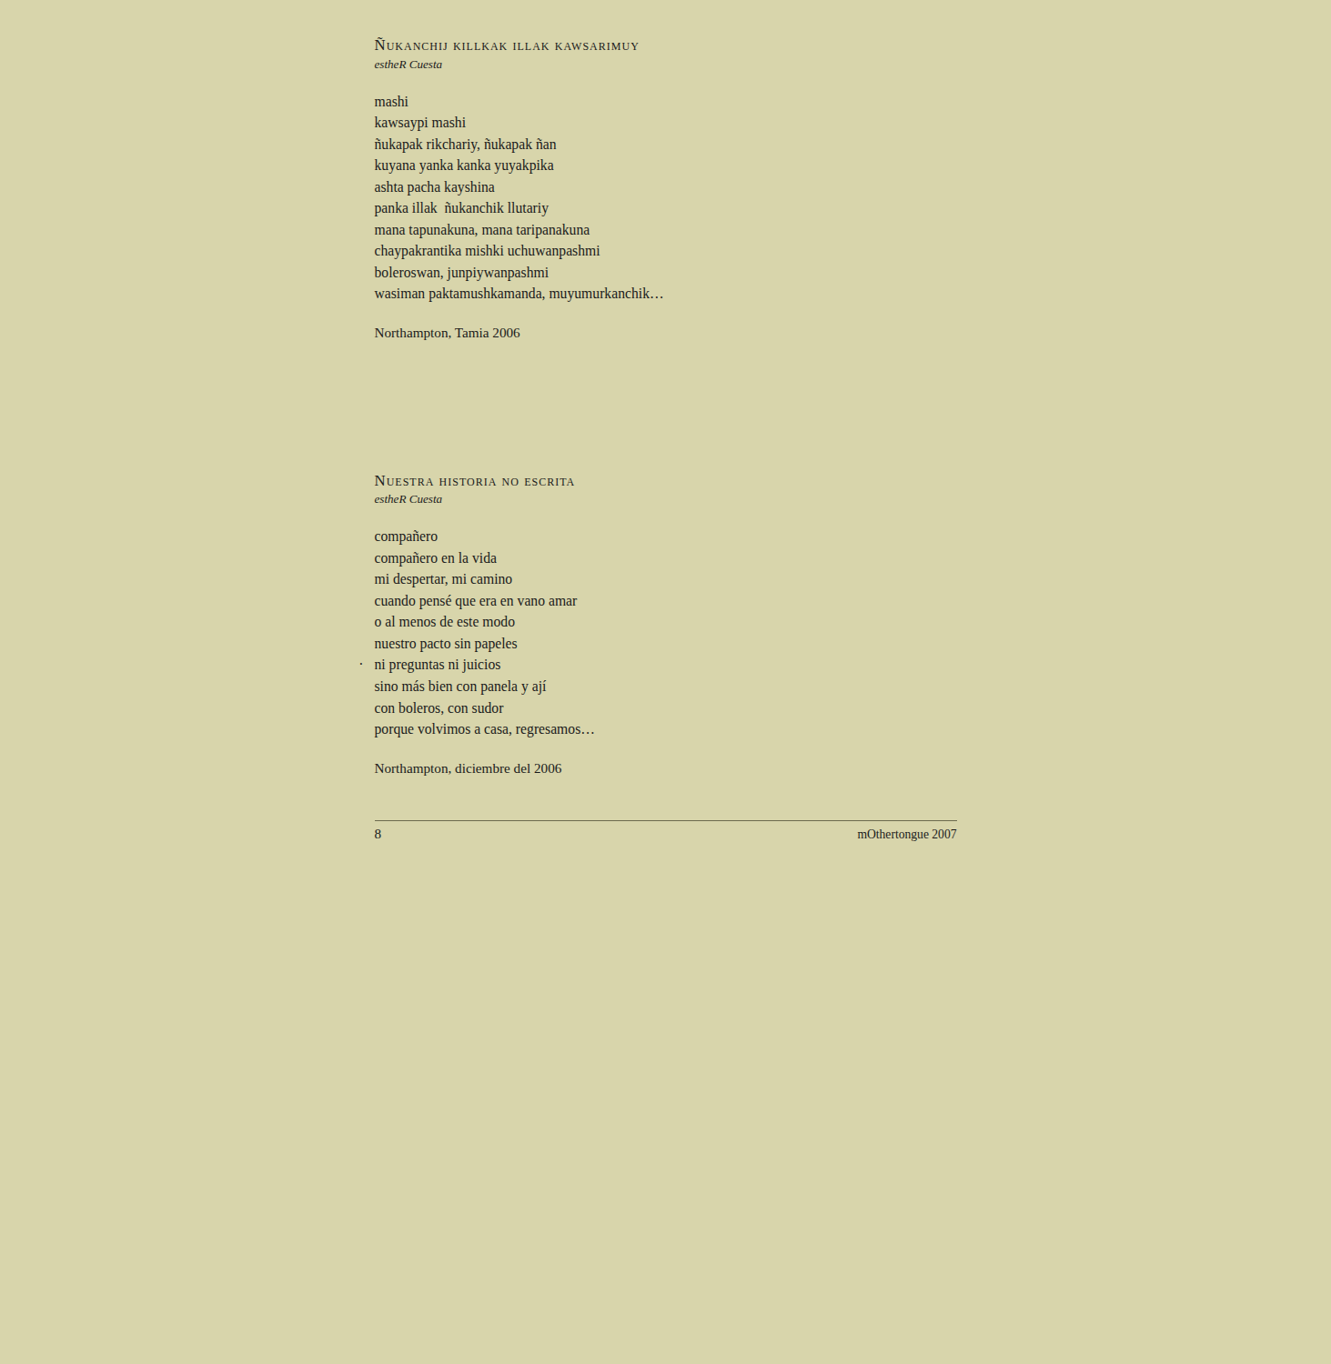Ñukanchij killkak illak kawsarimuy
estheR Cuesta
mashi
kawsaypi mashi
ñukapak rikchariy, ñukapak ñan
kuyana yanka kanka yuyakpika
ashta pacha kayshina
panka illak ñukanchik llutariy
mana tapunakuna, mana taripanakuna
chaypakrantika mishki uchuwanpashmi
boleroswan, junpiywanpashmi
wasiman paktamushkamanda, muyumurkanchik…
Northampton, Tamia 2006
Nuestra historia no escrita
estheR Cuesta
compañero
compañero en la vida
mi despertar, mi camino
cuando pensé que era en vano amar
o al menos de este modo
nuestro pacto sin papeles
ni preguntas ni juicios
sino más bien con panela y ají
con boleros, con sudor
porque volvimos a casa, regresamos…
Northampton, diciembre del 2006
8 mOthertongue 2007